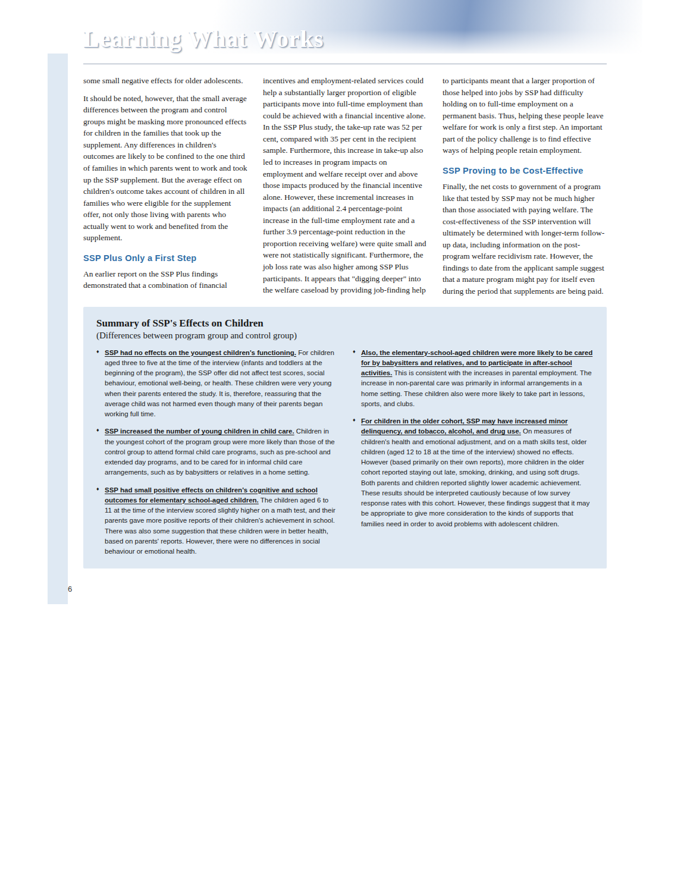Learning What Works
some small negative effects for older adolescents.
It should be noted, however, that the small average differences between the program and control groups might be masking more pronounced effects for children in the families that took up the supplement. Any differences in children's outcomes are likely to be confined to the one third of families in which parents went to work and took up the SSP supplement. But the average effect on children's outcome takes account of children in all families who were eligible for the supplement offer, not only those living with parents who actually went to work and benefited from the supplement.
SSP Plus Only a First Step
An earlier report on the SSP Plus findings demonstrated that a combination of financial incentives and employment-related services could help a substantially larger proportion of eligible participants move into full-time employment than could be achieved with a financial incentive alone. In the SSP Plus study, the take-up rate was 52 per cent, compared with 35 per cent in the recipient sample. Furthermore, this increase in take-up also led to increases in program impacts on employment and welfare receipt over and above those impacts produced by the financial incentive alone. However, these incremental increases in impacts (an additional 2.4 percentage-point increase in the full-time employment rate and a further 3.9 percentage-point reduction in the proportion receiving welfare) were quite small and were not statistically significant. Furthermore, the job loss rate was also higher among SSP Plus participants. It appears that "digging deeper" into the welfare caseload by providing job-finding help to participants meant that a larger proportion of those helped into jobs by SSP had difficulty holding on to full-time employment on a permanent basis. Thus, helping these people leave welfare for work is only a first step. An important part of the policy challenge is to find effective ways of helping people retain employment.
SSP Proving to be Cost-Effective
Finally, the net costs to government of a program like that tested by SSP may not be much higher than those associated with paying welfare. The cost-effectiveness of the SSP intervention will ultimately be determined with longer-term follow-up data, including information on the post-program welfare recidivism rate. However, the findings to date from the applicant sample suggest that a mature program might pay for itself even during the period that supplements are being paid.
Summary of SSP's Effects on Children
(Differences between program group and control group)
SSP had no effects on the youngest children's functioning. For children aged three to five at the time of the interview (infants and toddlers at the beginning of the program), the SSP offer did not affect test scores, social behaviour, emotional well-being, or health. These children were very young when their parents entered the study. It is, therefore, reassuring that the average child was not harmed even though many of their parents began working full time.
SSP increased the number of young children in child care. Children in the youngest cohort of the program group were more likely than those of the control group to attend formal child care programs, such as pre-school and extended day programs, and to be cared for in informal child care arrangements, such as by babysitters or relatives in a home setting.
SSP had small positive effects on children's cognitive and school outcomes for elementary school-aged children. The children aged 6 to 11 at the time of the interview scored slightly higher on a math test, and their parents gave more positive reports of their children's achievement in school. There was also some suggestion that these children were in better health, based on parents' reports. However, there were no differences in social behaviour or emotional health.
Also, the elementary-school-aged children were more likely to be cared for by babysitters and relatives, and to participate in after-school activities. This is consistent with the increases in parental employment. The increase in non-parental care was primarily in informal arrangements in a home setting. These children also were more likely to take part in lessons, sports, and clubs.
For children in the older cohort, SSP may have increased minor delinquency, and tobacco, alcohol, and drug use. On measures of children's health and emotional adjustment, and on a math skills test, older children (aged 12 to 18 at the time of the interview) showed no effects. However (based primarily on their own reports), more children in the older cohort reported staying out late, smoking, drinking, and using soft drugs. Both parents and children reported slightly lower academic achievement. These results should be interpreted cautiously because of low survey response rates with this cohort. However, these findings suggest that it may be appropriate to give more consideration to the kinds of supports that families need in order to avoid problems with adolescent children.
6